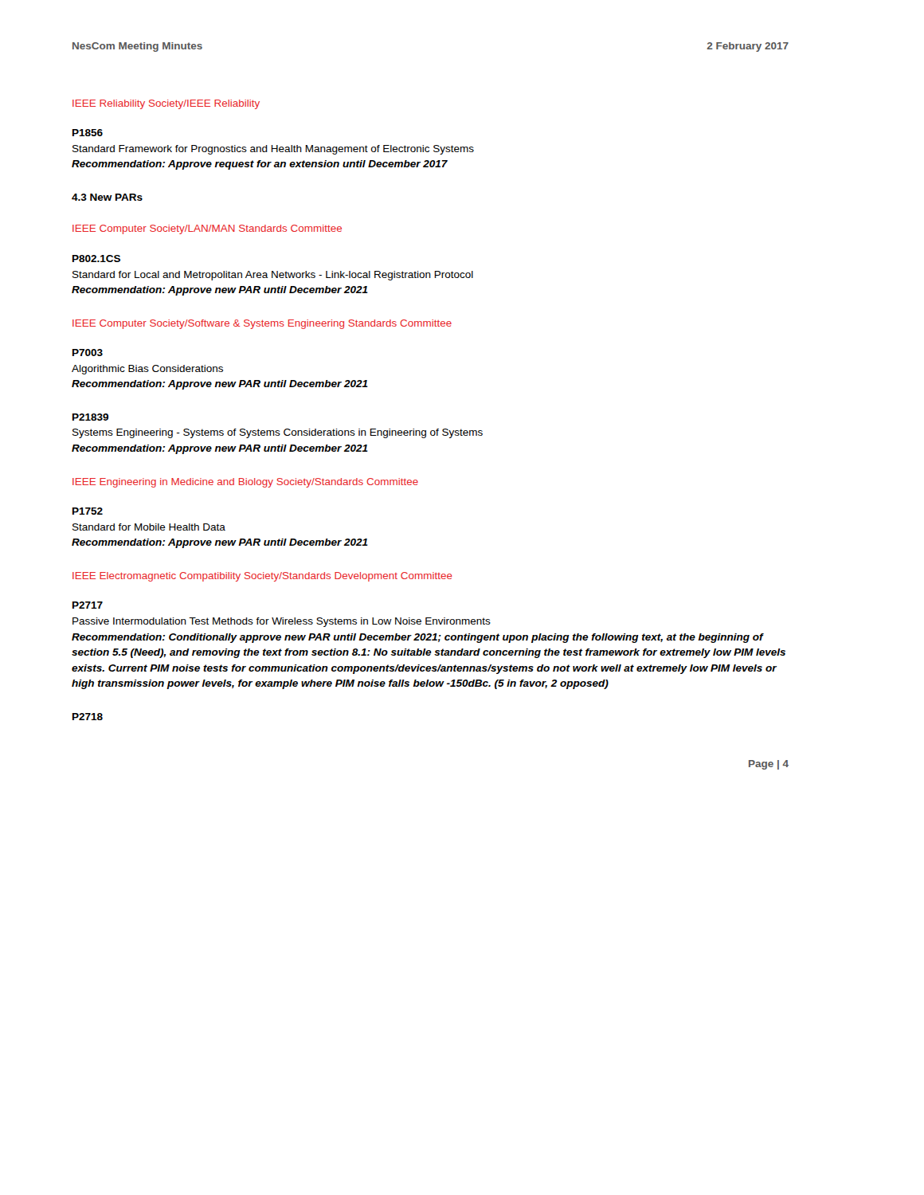NesCom Meeting Minutes 2 February 2017
IEEE Reliability Society/IEEE Reliability
P1856
Standard Framework for Prognostics and Health Management of Electronic Systems
Recommendation: Approve request for an extension until December 2017
4.3 New PARs
IEEE Computer Society/LAN/MAN Standards Committee
P802.1CS
Standard for Local and Metropolitan Area Networks - Link-local Registration Protocol
Recommendation: Approve new PAR until December 2021
IEEE Computer Society/Software & Systems Engineering Standards Committee
P7003
Algorithmic Bias Considerations
Recommendation: Approve new PAR until December 2021
P21839
Systems Engineering - Systems of Systems Considerations in Engineering of Systems
Recommendation: Approve new PAR until December 2021
IEEE Engineering in Medicine and Biology Society/Standards Committee
P1752
Standard for Mobile Health Data
Recommendation: Approve new PAR until December 2021
IEEE Electromagnetic Compatibility Society/Standards Development Committee
P2717
Passive Intermodulation Test Methods for Wireless Systems in Low Noise Environments
Recommendation: Conditionally approve new PAR until December 2021; contingent upon placing the following text, at the beginning of section 5.5 (Need), and removing the text from section 8.1: No suitable standard concerning the test framework for extremely low PIM levels exists. Current PIM noise tests for communication components/devices/antennas/systems do not work well at extremely low PIM levels or high transmission power levels, for example where PIM noise falls below -150dBc. (5 in favor, 2 opposed)
P2718
Page | 4